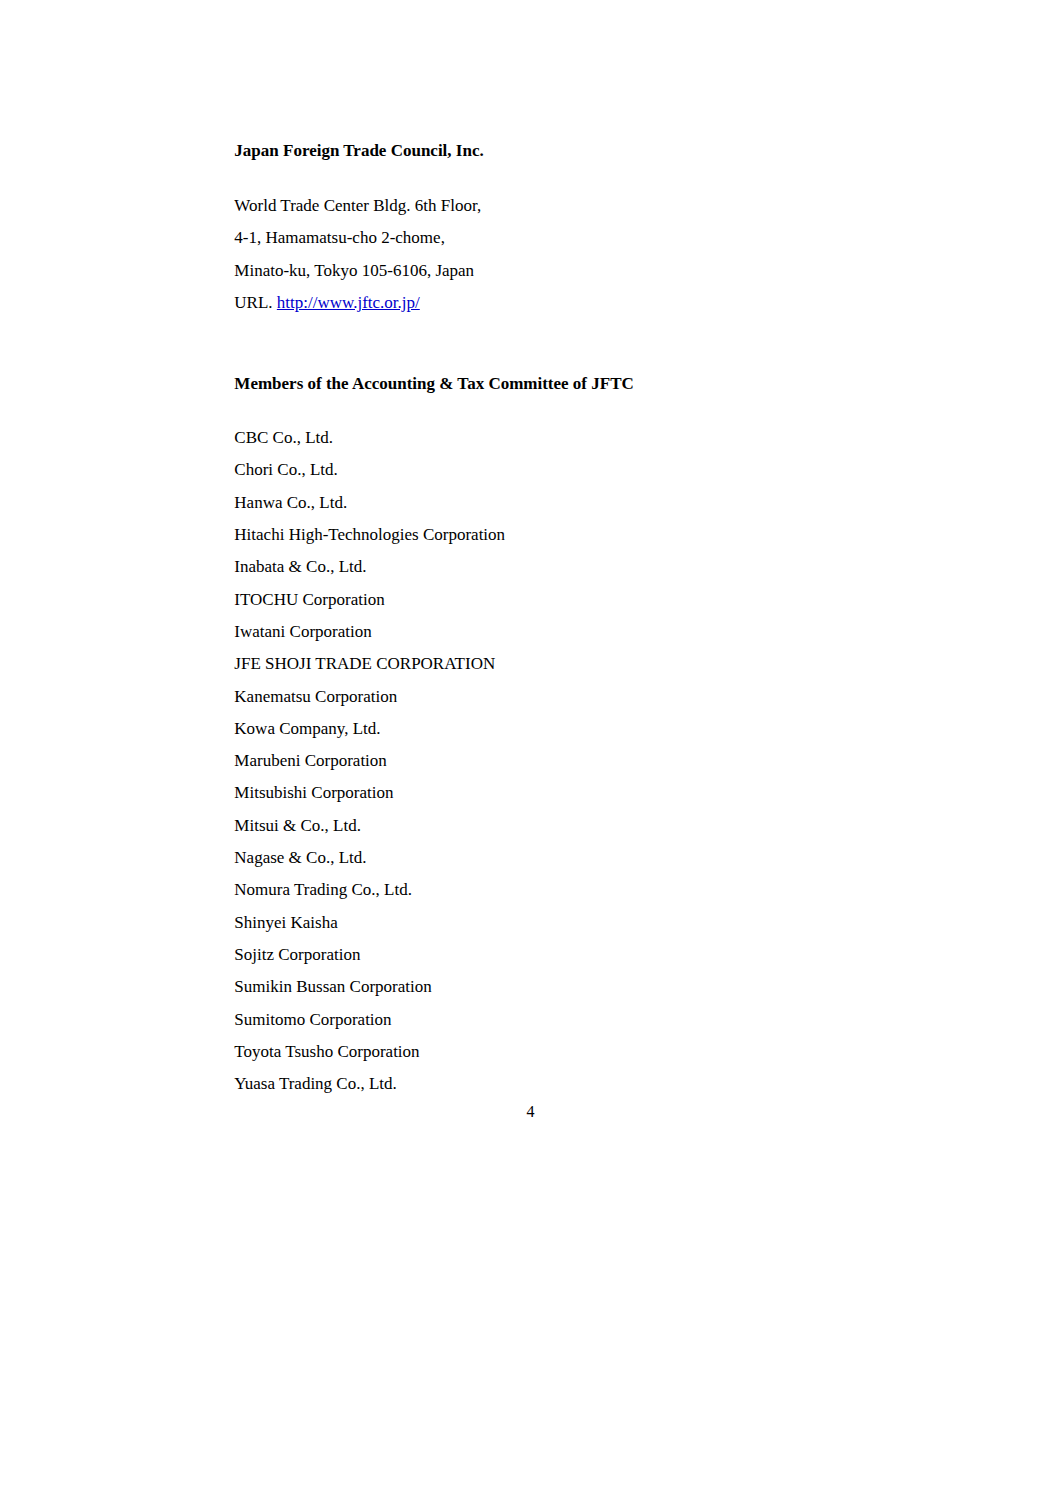Japan Foreign Trade Council, Inc.
World Trade Center Bldg. 6th Floor,
4-1, Hamamatsu-cho 2-chome,
Minato-ku, Tokyo 105-6106, Japan
URL. http://www.jftc.or.jp/
Members of the Accounting & Tax Committee of JFTC
CBC Co., Ltd.
Chori Co., Ltd.
Hanwa Co., Ltd.
Hitachi High-Technologies Corporation
Inabata & Co., Ltd.
ITOCHU Corporation
Iwatani Corporation
JFE SHOJI TRADE CORPORATION
Kanematsu Corporation
Kowa Company, Ltd.
Marubeni Corporation
Mitsubishi Corporation
Mitsui & Co., Ltd.
Nagase & Co., Ltd.
Nomura Trading Co., Ltd.
Shinyei Kaisha
Sojitz Corporation
Sumikin Bussan Corporation
Sumitomo Corporation
Toyota Tsusho Corporation
Yuasa Trading Co., Ltd.
4